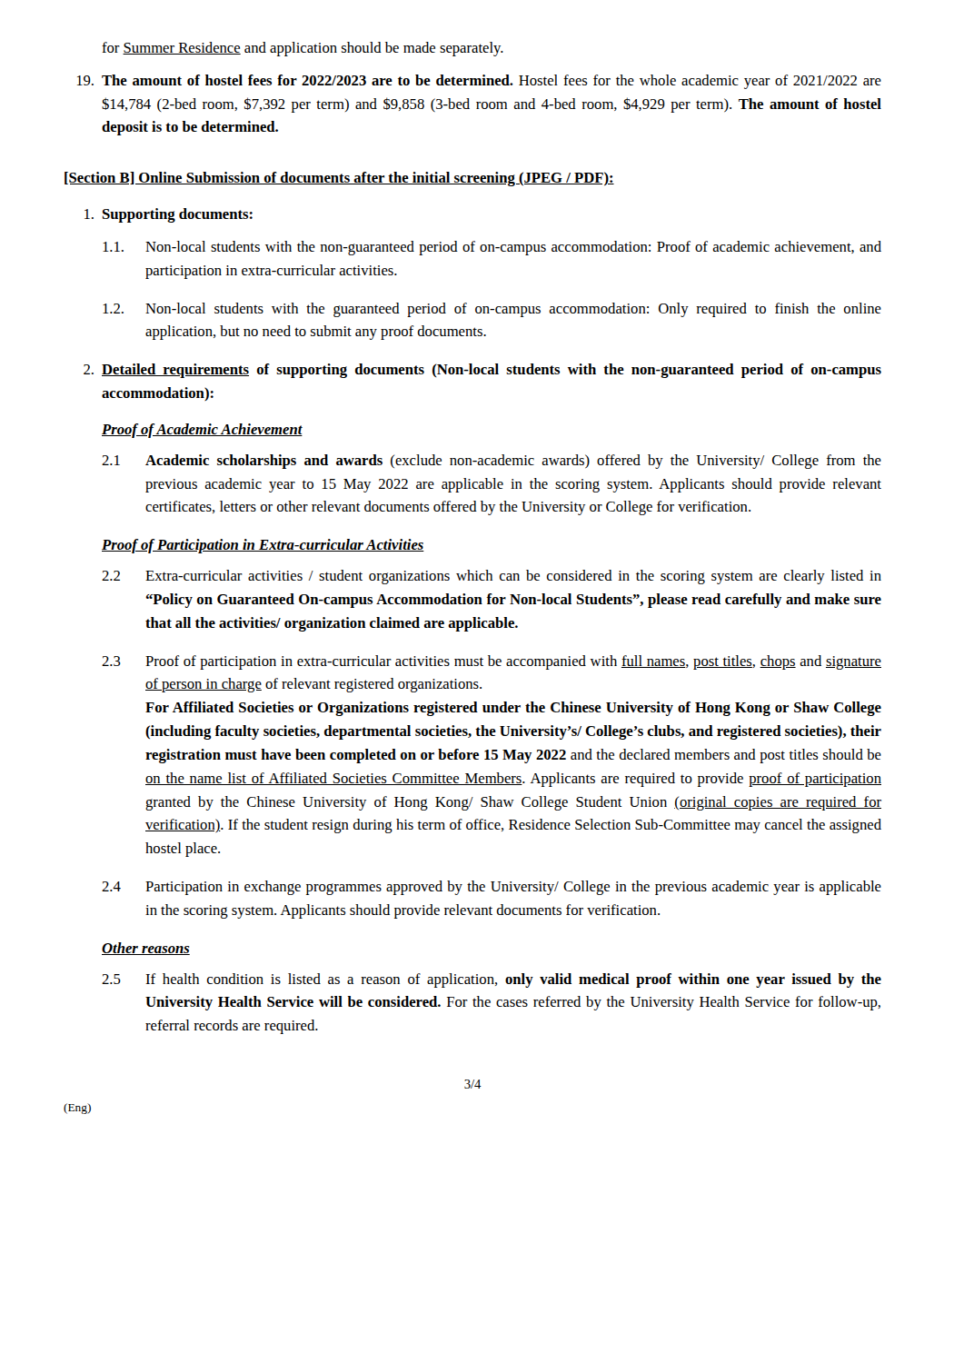for Summer Residence and application should be made separately.
19. The amount of hostel fees for 2022/2023 are to be determined. Hostel fees for the whole academic year of 2021/2022 are $14,784 (2-bed room, $7,392 per term) and $9,858 (3-bed room and 4-bed room, $4,929 per term). The amount of hostel deposit is to be determined.
[Section B] Online Submission of documents after the initial screening (JPEG / PDF):
1. Supporting documents:
1.1. Non-local students with the non-guaranteed period of on-campus accommodation: Proof of academic achievement, and participation in extra-curricular activities.
1.2. Non-local students with the guaranteed period of on-campus accommodation: Only required to finish the online application, but no need to submit any proof documents.
2. Detailed requirements of supporting documents (Non-local students with the non-guaranteed period of on-campus accommodation):
Proof of Academic Achievement
2.1 Academic scholarships and awards (exclude non-academic awards) offered by the University/ College from the previous academic year to 15 May 2022 are applicable in the scoring system. Applicants should provide relevant certificates, letters or other relevant documents offered by the University or College for verification.
Proof of Participation in Extra-curricular Activities
2.2 Extra-curricular activities / student organizations which can be considered in the scoring system are clearly listed in “Policy on Guaranteed On-campus Accommodation for Non-local Students”, please read carefully and make sure that all the activities/ organization claimed are applicable.
2.3 Proof of participation in extra-curricular activities must be accompanied with full names, post titles, chops and signature of person in charge of relevant registered organizations.
For Affiliated Societies or Organizations registered under the Chinese University of Hong Kong or Shaw College (including faculty societies, departmental societies, the University’s/ College’s clubs, and registered societies), their registration must have been completed on or before 15 May 2022 and the declared members and post titles should be on the name list of Affiliated Societies Committee Members. Applicants are required to provide proof of participation granted by the Chinese University of Hong Kong/ Shaw College Student Union (original copies are required for verification). If the student resign during his term of office, Residence Selection Sub-Committee may cancel the assigned hostel place.
2.4 Participation in exchange programmes approved by the University/ College in the previous academic year is applicable in the scoring system. Applicants should provide relevant documents for verification.
Other reasons
2.5 If health condition is listed as a reason of application, only valid medical proof within one year issued by the University Health Service will be considered. For the cases referred by the University Health Service for follow-up, referral records are required.
3/4
(Eng)